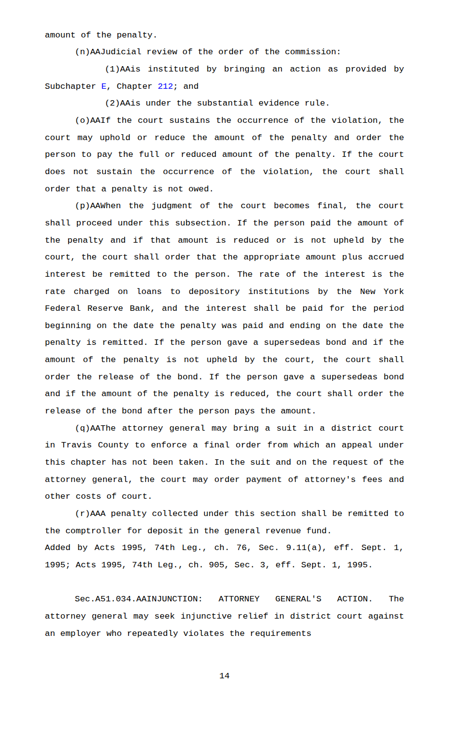amount of the penalty.
(n)AAJudicial review of the order of the commission:
(1)AAis instituted by bringing an action as provided by Subchapter E, Chapter 212; and
(2)AAis under the substantial evidence rule.
(o)AAIf the court sustains the occurrence of the violation, the court may uphold or reduce the amount of the penalty and order the person to pay the full or reduced amount of the penalty. If the court does not sustain the occurrence of the violation, the court shall order that a penalty is not owed.
(p)AAWhen the judgment of the court becomes final, the court shall proceed under this subsection. If the person paid the amount of the penalty and if that amount is reduced or is not upheld by the court, the court shall order that the appropriate amount plus accrued interest be remitted to the person. The rate of the interest is the rate charged on loans to depository institutions by the New York Federal Reserve Bank, and the interest shall be paid for the period beginning on the date the penalty was paid and ending on the date the penalty is remitted. If the person gave a supersedeas bond and if the amount of the penalty is not upheld by the court, the court shall order the release of the bond. If the person gave a supersedeas bond and if the amount of the penalty is reduced, the court shall order the release of the bond after the person pays the amount.
(q)AAThe attorney general may bring a suit in a district court in Travis County to enforce a final order from which an appeal under this chapter has not been taken. In the suit and on the request of the attorney general, the court may order payment of attorney's fees and other costs of court.
(r)AAA penalty collected under this section shall be remitted to the comptroller for deposit in the general revenue fund.
Added by Acts 1995, 74th Leg., ch. 76, Sec. 9.11(a), eff. Sept. 1, 1995; Acts 1995, 74th Leg., ch. 905, Sec. 3, eff. Sept. 1, 1995.
Sec.A51.034.AAINJUNCTION: ATTORNEY GENERAL'S ACTION. The attorney general may seek injunctive relief in district court against an employer who repeatedly violates the requirements
14